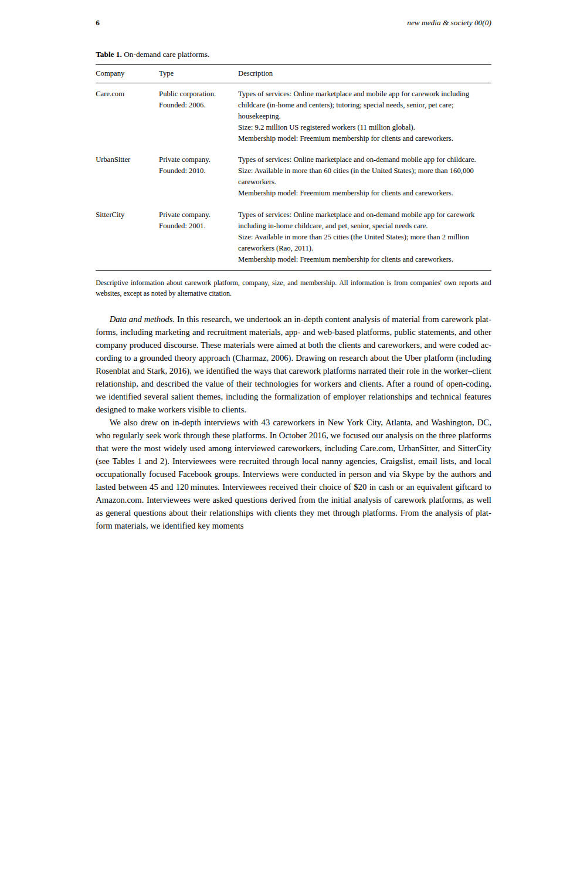6 new media & society 00(0)
Table 1. On-demand care platforms.
| Company | Type | Description |
| --- | --- | --- |
| Care.com | Public corporation. Founded: 2006. | Types of services: Online marketplace and mobile app for carework including childcare (in-home and centers); tutoring; special needs, senior, pet care; housekeeping. Size: 9.2 million US registered workers (11 million global). Membership model: Freemium membership for clients and careworkers. |
| UrbanSitter | Private company. Founded: 2010. | Types of services: Online marketplace and on-demand mobile app for childcare. Size: Available in more than 60 cities (in the United States); more than 160,000 careworkers. Membership model: Freemium membership for clients and careworkers. |
| SitterCity | Private company. Founded: 2001. | Types of services: Online marketplace and on-demand mobile app for carework including in-home childcare, and pet, senior, special needs care. Size: Available in more than 25 cities (the United States); more than 2 million careworkers (Rao, 2011). Membership model: Freemium membership for clients and careworkers. |
Descriptive information about carework platform, company, size, and membership. All information is from companies' own reports and websites, except as noted by alternative citation.
Data and methods. In this research, we undertook an in-depth content analysis of material from carework platforms, including marketing and recruitment materials, app- and web-based platforms, public statements, and other company produced discourse. These materials were aimed at both the clients and careworkers, and were coded according to a grounded theory approach (Charmaz, 2006). Drawing on research about the Uber platform (including Rosenblat and Stark, 2016), we identified the ways that carework platforms narrated their role in the worker–client relationship, and described the value of their technologies for workers and clients. After a round of open-coding, we identified several salient themes, including the formalization of employer relationships and technical features designed to make workers visible to clients.
We also drew on in-depth interviews with 43 careworkers in New York City, Atlanta, and Washington, DC, who regularly seek work through these platforms. In October 2016, we focused our analysis on the three platforms that were the most widely used among interviewed careworkers, including Care.com, UrbanSitter, and SitterCity (see Tables 1 and 2). Interviewees were recruited through local nanny agencies, Craigslist, email lists, and local occupationally focused Facebook groups. Interviews were conducted in person and via Skype by the authors and lasted between 45 and 120 minutes. Interviewees received their choice of $20 in cash or an equivalent giftcard to Amazon.com. Interviewees were asked questions derived from the initial analysis of carework platforms, as well as general questions about their relationships with clients they met through platforms. From the analysis of platform materials, we identified key moments